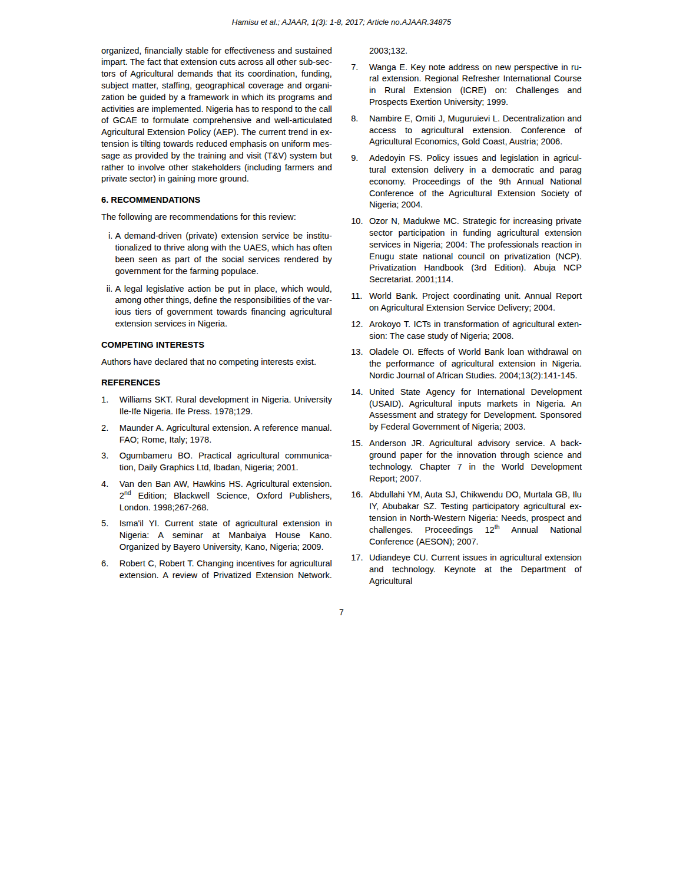Hamisu et al.; AJAAR, 1(3): 1-8, 2017; Article no.AJAAR.34875
organized, financially stable for effectiveness and sustained impart. The fact that extension cuts across all other sub-sectors of Agricultural demands that its coordination, funding, subject matter, staffing, geographical coverage and organization be guided by a framework in which its programs and activities are implemented. Nigeria has to respond to the call of GCAE to formulate comprehensive and well-articulated Agricultural Extension Policy (AEP). The current trend in extension is tilting towards reduced emphasis on uniform message as provided by the training and visit (T&V) system but rather to involve other stakeholders (including farmers and private sector) in gaining more ground.
6. RECOMMENDATIONS
The following are recommendations for this review:
A demand-driven (private) extension service be institutionalized to thrive along with the UAES, which has often been seen as part of the social services rendered by government for the farming populace.
A legal legislative action be put in place, which would, among other things, define the responsibilities of the various tiers of government towards financing agricultural extension services in Nigeria.
COMPETING INTERESTS
Authors have declared that no competing interests exist.
REFERENCES
Williams SKT. Rural development in Nigeria. University Ile-Ife Nigeria. Ife Press. 1978;129.
Maunder A. Agricultural extension. A reference manual. FAO; Rome, Italy; 1978.
Ogumbameru BO. Practical agricultural communication, Daily Graphics Ltd, Ibadan, Nigeria; 2001.
Van den Ban AW, Hawkins HS. Agricultural extension. 2nd Edition; Blackwell Science, Oxford Publishers, London. 1998;267-268.
Isma'il YI. Current state of agricultural extension in Nigeria: A seminar at Manbaiya House Kano. Organized by Bayero University, Kano, Nigeria; 2009.
Robert C, Robert T. Changing incentives for agricultural extension. A review of Privatized Extension Network. 2003;132.
Wanga E. Key note address on new perspective in rural extension. Regional Refresher International Course in Rural Extension (ICRE) on: Challenges and Prospects Exertion University; 1999.
Nambire E, Omiti J, Muguruievi L. Decentralization and access to agricultural extension. Conference of Agricultural Economics, Gold Coast, Austria; 2006.
Adedoyin FS. Policy issues and legislation in agricultural extension delivery in a democratic and parag economy. Proceedings of the 9th Annual National Conference of the Agricultural Extension Society of Nigeria; 2004.
Ozor N, Madukwe MC. Strategic for increasing private sector participation in funding agricultural extension services in Nigeria; 2004: The professionals reaction in Enugu state national council on privatization (NCP). Privatization Handbook (3rd Edition). Abuja NCP Secretariat. 2001;114.
World Bank. Project coordinating unit. Annual Report on Agricultural Extension Service Delivery; 2004.
Arokoyo T. ICTs in transformation of agricultural extension: The case study of Nigeria; 2008.
Oladele OI. Effects of World Bank loan withdrawal on the performance of agricultural extension in Nigeria. Nordic Journal of African Studies. 2004;13(2):141-145.
United State Agency for International Development (USAID). Agricultural inputs markets in Nigeria. An Assessment and strategy for Development. Sponsored by Federal Government of Nigeria; 2003.
Anderson JR. Agricultural advisory service. A background paper for the innovation through science and technology. Chapter 7 in the World Development Report; 2007.
Abdullahi YM, Auta SJ, Chikwendu DO, Murtala GB, Ilu IY, Abubakar SZ. Testing participatory agricultural extension in North-Western Nigeria: Needs, prospect and challenges. Proceedings 12th Annual National Conference (AESON); 2007.
Udiandeye CU. Current issues in agricultural extension and technology. Keynote at the Department of Agricultural
7